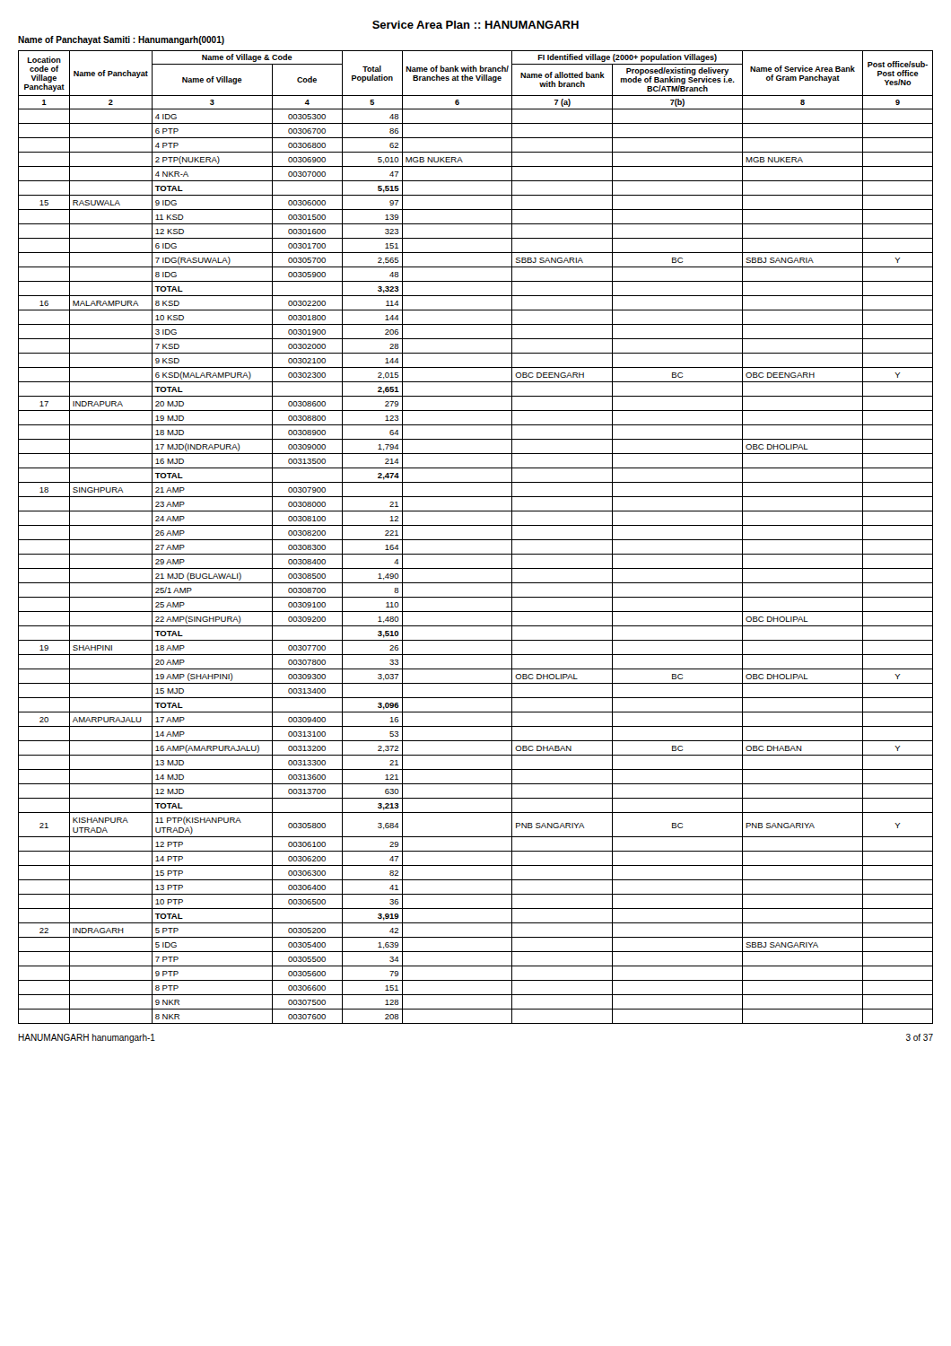Service Area Plan :: HANUMANGARH
Name of Panchayat Samiti : Hanumangarh(0001)
| Location code of Village Panchayat | Name of Panchayat | Name of Village & Code | Total Population | Name of bank with branch/ Branches at the Village | FI Identified village (2000+ population Villages) | Name of Service Area Bank of Gram Panchayat | Post office/sub-Post office Yes/No |
| --- | --- | --- | --- | --- | --- | --- | --- |
| Name of Village | Code | Name of allotted bank with branch | Proposed/existing delivery mode of Banking Services i.e. BC/ATM/Branch |
| 1 | 2 | 3 | 4 | 5 | 6 | 7 (a) | 7(b) | 8 | 9 |
| | | 4 IDG | 00305300 | 48 | | | | | |
| | | 6 PTP | 00306700 | 86 | | | | | |
| | | 4 PTP | 00306800 | 62 | | | | | |
| | | 2 PTP(NUKERA) | 00306900 | 5,010 | MGB NUKERA | | | MGB NUKERA | |
| | | 4 NKR-A | 00307000 | 47 | | | | | |
| | | TOTAL | | 5,515 | | | | | |
| 15 | RASUWALA | 9 IDG | 00306000 | 97 | | | | | |
| | | 11 KSD | 00301500 | 139 | | | | | |
| | | 12 KSD | 00301600 | 323 | | | | | |
| | | 6 IDG | 00301700 | 151 | | | | | |
| | | 7 IDG(RASUWALA) | 00305700 | 2,565 | | SBBJ SANGARIA | BC | SBBJ SANGARIA | Y |
| | | 8 IDG | 00305900 | 48 | | | | | |
| | | TOTAL | | 3,323 | | | | | |
| 16 | MALARAMPURA | 8 KSD | 00302200 | 114 | | | | | |
| | | 10 KSD | 00301800 | 144 | | | | | |
| | | 3 IDG | 00301900 | 206 | | | | | |
| | | 7 KSD | 00302000 | 28 | | | | | |
| | | 9 KSD | 00302100 | 144 | | | | | |
| | | 6 KSD(MALARAMPURA) | 00302300 | 2,015 | | OBC DEENGARH | BC | OBC DEENGARH | Y |
| | | TOTAL | | 2,651 | | | | | |
| 17 | INDRAPURA | 20 MJD | 00308600 | 279 | | | | | |
| | | 19 MJD | 00308800 | 123 | | | | | |
| | | 18 MJD | 00308900 | 64 | | | | | |
| | | 17 MJD(INDRAPURA) | 00309000 | 1,794 | | | | OBC DHOLIPAL | |
| | | 16 MJD | 00313500 | 214 | | | | | |
| | | TOTAL | | 2,474 | | | | | |
| 18 | SINGHPURA | 21 AMP | 00307900 | | | | | | |
| | | 23 AMP | 00308000 | 21 | | | | | |
| | | 24 AMP | 00308100 | 12 | | | | | |
| | | 26 AMP | 00308200 | 221 | | | | | |
| | | 27 AMP | 00308300 | 164 | | | | | |
| | | 29 AMP | 00308400 | 4 | | | | | |
| | | 21 MJD (BUGLAWALI) | 00308500 | 1,490 | | | | | |
| | | 25/1 AMP | 00308700 | 8 | | | | | |
| | | 25 AMP | 00309100 | 110 | | | | | |
| | | 22 AMP(SINGHPURA) | 00309200 | 1,480 | | | | OBC DHOLIPAL | |
| | | TOTAL | | 3,510 | | | | | |
| 19 | SHAHPINI | 18 AMP | 00307700 | 26 | | | | | |
| | | 20 AMP | 00307800 | 33 | | | | | |
| | | 19 AMP (SHAHPINI) | 00309300 | 3,037 | | OBC DHOLIPAL | BC | OBC DHOLIPAL | Y |
| | | 15 MJD | 00313400 | | | | | | |
| | | TOTAL | | 3,096 | | | | | |
| 20 | AMARPURAJALU | 17 AMP | 00309400 | 16 | | | | | |
| | | 14 AMP | 00313100 | 53 | | | | | |
| | | 16 AMP(AMARPURAJALU) | 00313200 | 2,372 | | OBC DHABAN | BC | OBC DHABAN | Y |
| | | 13 MJD | 00313300 | 21 | | | | | |
| | | 14 MJD | 00313600 | 121 | | | | | |
| | | 12 MJD | 00313700 | 630 | | | | | |
| | | TOTAL | | 3,213 | | | | | |
| 21 | KISHANPURA UTRADA | 11 PTP(KISHANPURA UTRADA) | 00305800 | 3,684 | | PNB SANGARIYA | BC | PNB SANGARIYA | Y |
| | | 12 PTP | 00306100 | 29 | | | | | |
| | | 14 PTP | 00306200 | 47 | | | | | |
| | | 15 PTP | 00306300 | 82 | | | | | |
| | | 13 PTP | 00306400 | 41 | | | | | |
| | | 10 PTP | 00306500 | 36 | | | | | |
| | | TOTAL | | 3,919 | | | | | |
| 22 | INDRAGARH | 5 PTP | 00305200 | 42 | | | | | |
| | | 5 IDG | 00305400 | 1,639 | | | | SBBJ SANGARIYA | |
| | | 7 PTP | 00305500 | 34 | | | | | |
| | | 9 PTP | 00305600 | 79 | | | | | |
| | | 8 PTP | 00306600 | 151 | | | | | |
| | | 9 NKR | 00307500 | 128 | | | | | |
| | | 8 NKR | 00307600 | 208 | | | | | |
HANUMANGARH hanumangarh-1 3 of 37